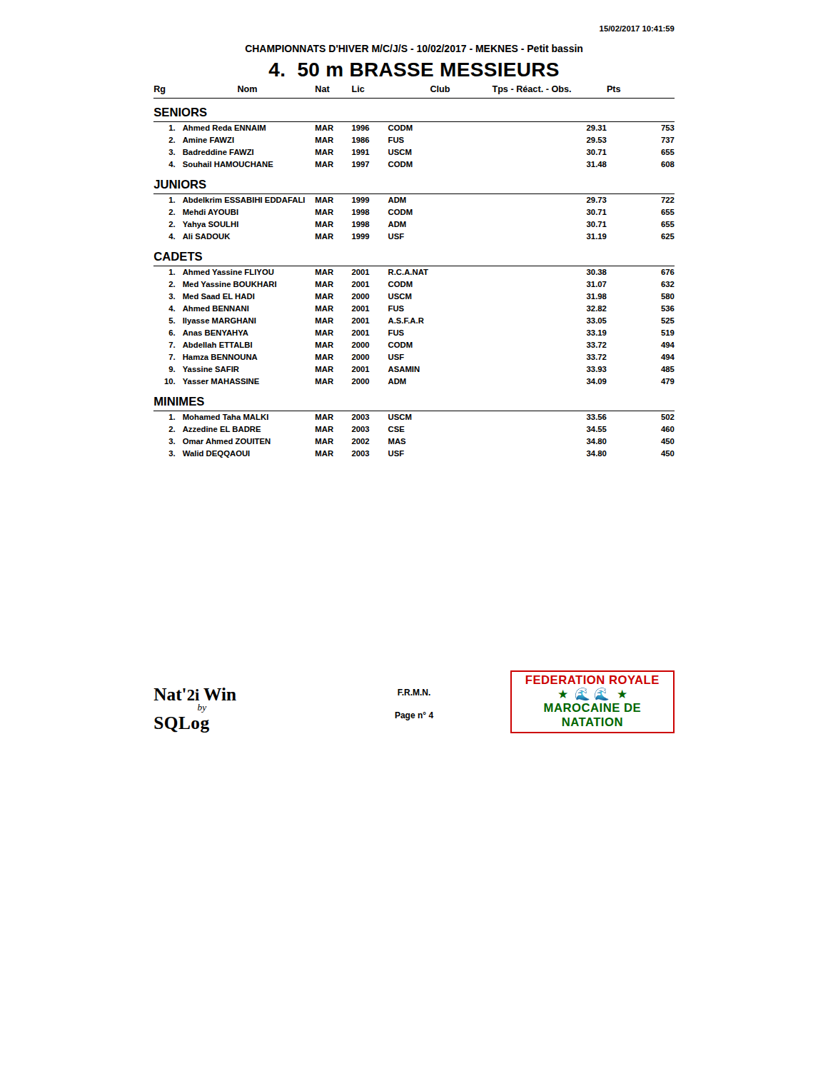15/02/2017 10:41:59
CHAMPIONNATS D'HIVER M/C/J/S - 10/02/2017 - MEKNES - Petit bassin
4. 50 m BRASSE MESSIEURS
| Rg | Nom | Nat | Lic | Club | Tps - Réact. - Obs. | Pts |
| --- | --- | --- | --- | --- | --- | --- |
| SENIORS |
| 1. | Ahmed Reda ENNAIM | MAR | 1996 | CODM | 29.31 | 753 |
| 2. | Amine FAWZI | MAR | 1986 | FUS | 29.53 | 737 |
| 3. | Badreddine FAWZI | MAR | 1991 | USCM | 30.71 | 655 |
| 4. | Souhail HAMOUCHANE | MAR | 1997 | CODM | 31.48 | 608 |
| JUNIORS |
| 1. | Abdelkrim ESSABIHI EDDAFALI | MAR | 1999 | ADM | 29.73 | 722 |
| 2. | Mehdi AYOUBI | MAR | 1998 | CODM | 30.71 | 655 |
| 2. | Yahya SOULHI | MAR | 1998 | ADM | 30.71 | 655 |
| 4. | Ali SADOUK | MAR | 1999 | USF | 31.19 | 625 |
| CADETS |
| 1. | Ahmed Yassine FLIYOU | MAR | 2001 | R.C.A.NAT | 30.38 | 676 |
| 2. | Med Yassine BOUKHARI | MAR | 2001 | CODM | 31.07 | 632 |
| 3. | Med Saad EL HADI | MAR | 2000 | USCM | 31.98 | 580 |
| 4. | Ahmed BENNANI | MAR | 2001 | FUS | 32.82 | 536 |
| 5. | Ilyasse MARGHANI | MAR | 2001 | A.S.F.A.R | 33.05 | 525 |
| 6. | Anas BENYAHYA | MAR | 2001 | FUS | 33.19 | 519 |
| 7. | Abdellah ETTALBI | MAR | 2000 | CODM | 33.72 | 494 |
| 7. | Hamza BENNOUNA | MAR | 2000 | USF | 33.72 | 494 |
| 9. | Yassine SAFIR | MAR | 2001 | ASAMIN | 33.93 | 485 |
| 10. | Yasser MAHASSINE | MAR | 2000 | ADM | 34.09 | 479 |
| MINIMES |
| 1. | Mohamed Taha MALKI | MAR | 2003 | USCM | 33.56 | 502 |
| 2. | Azzedine EL BADRE | MAR | 2003 | CSE | 34.55 | 460 |
| 3. | Omar Ahmed ZOUITEN | MAR | 2002 | MAS | 34.80 | 450 |
| 3. | Walid DEQQAOUI | MAR | 2003 | USF | 34.80 | 450 |
F.R.M.N.
Page n° 4
Nat'2i Winby
SQLog
FEDERATION ROYALE
★ 🌊 🌊 ★
MAROCAINE DE NATATION